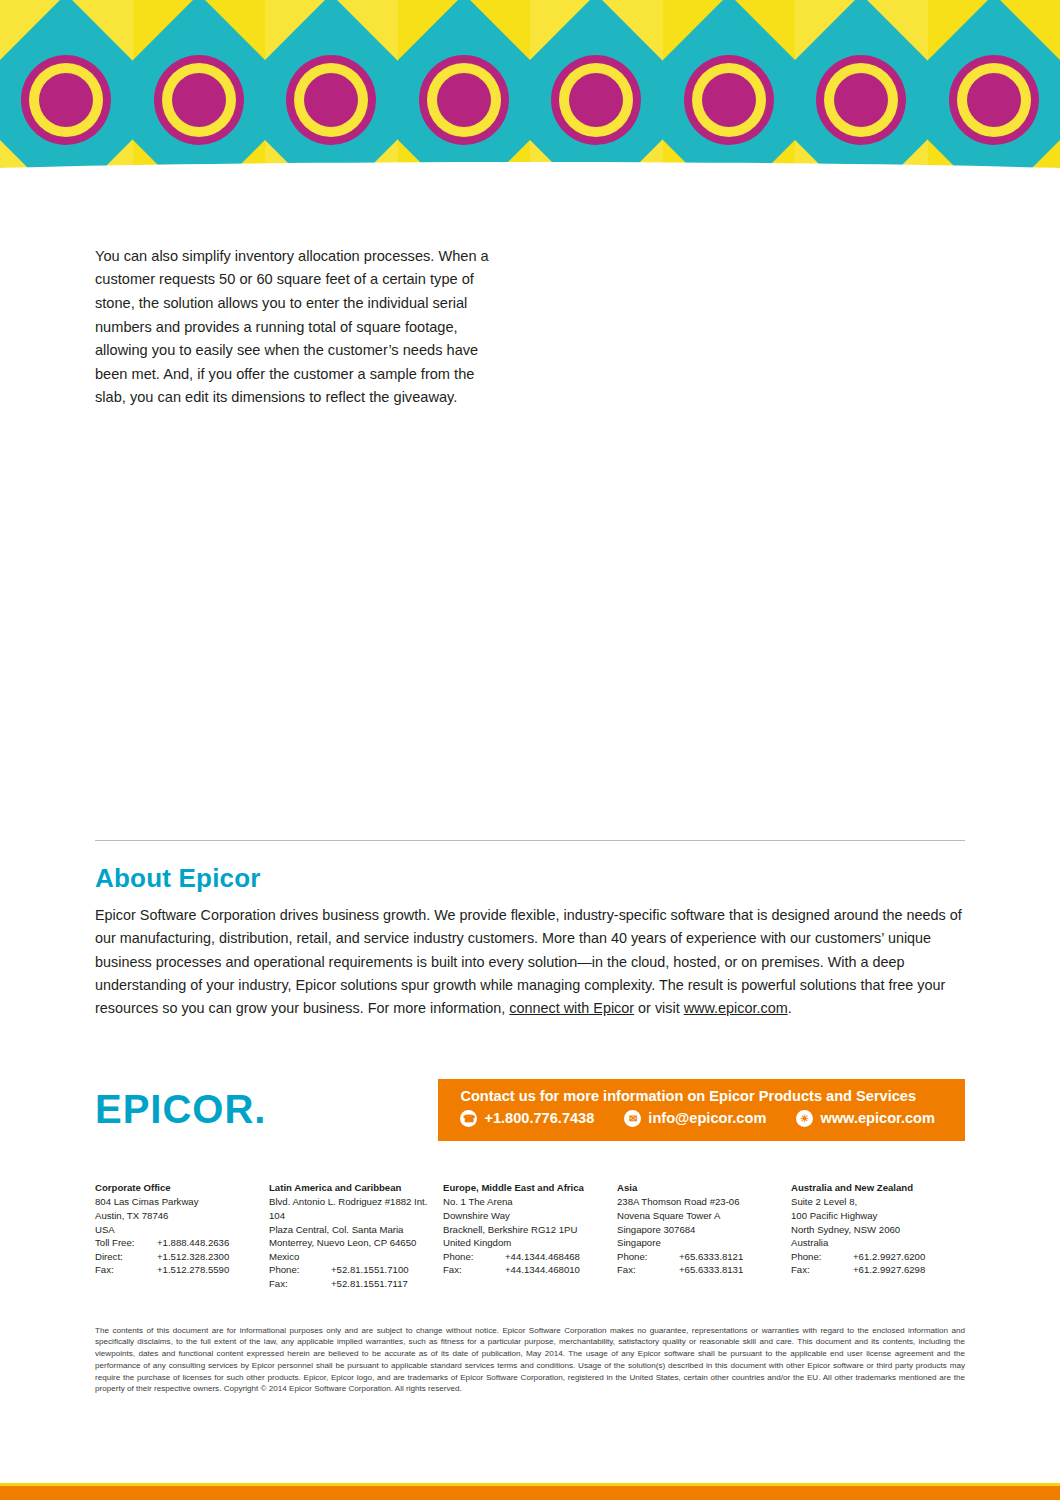You can also simplify inventory allocation processes. When a customer requests 50 or 60 square feet of a certain type of stone, the solution allows you to enter the individual serial numbers and provides a running total of square footage, allowing you to easily see when the customer’s needs have been met. And, if you offer the customer a sample from the slab, you can edit its dimensions to reflect the giveaway.
About Epicor
Epicor Software Corporation drives business growth. We provide flexible, industry-specific software that is designed around the needs of our manufacturing, distribution, retail, and service industry customers. More than 40 years of experience with our customers’ unique business processes and operational requirements is built into every solution—in the cloud, hosted, or on premises. With a deep understanding of your industry, Epicor solutions spur growth while managing complexity. The result is powerful solutions that free your resources so you can grow your business. For more information, connect with Epicor or visit www.epicor.com.
EPICOR.
Contact us for more information on Epicor Products and Services
☎+1.800.776.7438 ✉info@epicor.com ☀www.epicor.com
Corporate Office
804 Las Cimas Parkway Austin, TX 78746 USA
Toll Free:+1.888.448.2636
Direct:+1.512.328.2300
Fax:+1.512.278.5590
Latin America and Caribbean
Blvd. Antonio L. Rodriguez #1882 Int. 104 Plaza Central, Col. Santa Maria Monterrey, Nuevo Leon, CP 64650 Mexico
Phone:+52.81.1551.7100
Fax:+52.81.1551.7117
Europe, Middle East and Africa
No. 1 The Arena Downshire Way Bracknell, Berkshire RG12 1PU United Kingdom
Phone:+44.1344.468468
Fax:+44.1344.468010
Asia
238A Thomson Road #23-06 Novena Square Tower A Singapore 307684 Singapore
Phone:+65.6333.8121
Fax:+65.6333.8131
Australia and New Zealand
Suite 2 Level 8, 100 Pacific Highway North Sydney, NSW 2060 Australia
Phone:+61.2.9927.6200
Fax:+61.2.9927.6298
The contents of this document are for informational purposes only and are subject to change without notice. Epicor Software Corporation makes no guarantee, representations or warranties with regard to the enclosed information and specifically disclaims, to the full extent of the law, any applicable implied warranties, such as fitness for a particular purpose, merchantability, satisfactory quality or reasonable skill and care. This document and its contents, including the viewpoints, dates and functional content expressed herein are believed to be accurate as of its date of publication, May 2014. The usage of any Epicor software shall be pursuant to the applicable end user license agreement and the performance of any consulting services by Epicor personnel shall be pursuant to applicable standard services terms and conditions. Usage of the solution(s) described in this document with other Epicor software or third party products may require the purchase of licenses for such other products. Epicor, Epicor logo, and are trademarks of Epicor Software Corporation, registered in the United States, certain other countries and/or the EU. All other trademarks mentioned are the property of their respective owners. Copyright © 2014 Epicor Software Corporation. All rights reserved.